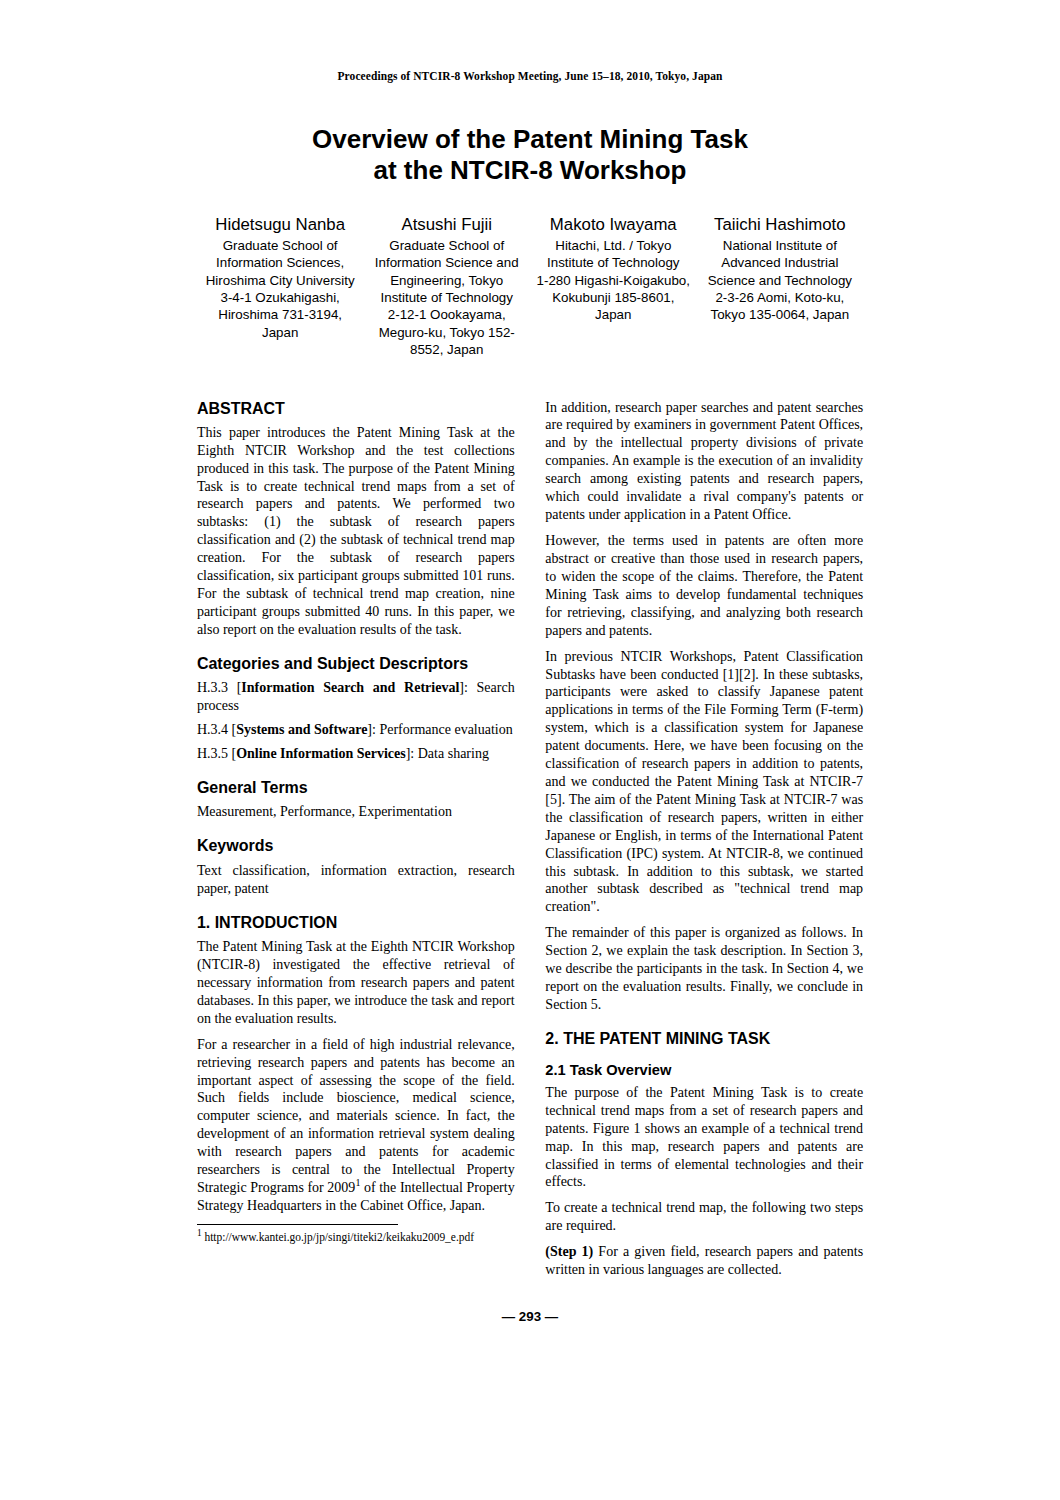Proceedings of NTCIR-8 Workshop Meeting, June 15–18, 2010, Tokyo, Japan
Overview of the Patent Mining Task
at the NTCIR-8 Workshop
Hidetsugu Nanba Graduate School of Information Sciences, Hiroshima City University
3-4-1 Ozukahigashi, Hiroshima 731-3194, Japan
Atsushi Fujii Graduate School of Information Science and Engineering, Tokyo Institute of Technology
2-12-1 Oookayama, Meguro-ku, Tokyo 152-8552, Japan
Makoto Iwayama Hitachi, Ltd. / Tokyo Institute of Technology
1-280 Higashi-Koigakubo, Kokubunji 185-8601, Japan
Taiichi Hashimoto National Institute of Advanced Industrial Science and Technology
2-3-26 Aomi, Koto-ku, Tokyo 135-0064, Japan
ABSTRACT
This paper introduces the Patent Mining Task at the Eighth NTCIR Workshop and the test collections produced in this task. The purpose of the Patent Mining Task is to create technical trend maps from a set of research papers and patents. We performed two subtasks: (1) the subtask of research papers classification and (2) the subtask of technical trend map creation. For the subtask of research papers classification, six participant groups submitted 101 runs. For the subtask of technical trend map creation, nine participant groups submitted 40 runs. In this paper, we also report on the evaluation results of the task.
Categories and Subject Descriptors
H.3.3 [Information Search and Retrieval]: Search process
H.3.4 [Systems and Software]: Performance evaluation
H.3.5 [Online Information Services]: Data sharing
General Terms
Measurement, Performance, Experimentation
Keywords
Text classification, information extraction, research paper, patent
1. INTRODUCTION
The Patent Mining Task at the Eighth NTCIR Workshop (NTCIR-8) investigated the effective retrieval of necessary information from research papers and patent databases. In this paper, we introduce the task and report on the evaluation results.
For a researcher in a field of high industrial relevance, retrieving research papers and patents has become an important aspect of assessing the scope of the field. Such fields include bioscience, medical science, computer science, and materials science. In fact, the development of an information retrieval system dealing with research papers and patents for academic researchers is central to the Intellectual Property Strategic Programs for 20091 of the Intellectual Property Strategy Headquarters in the Cabinet Office, Japan.
1 http://www.kantei.go.jp/jp/singi/titeki2/keikaku2009_e.pdf
In addition, research paper searches and patent searches are required by examiners in government Patent Offices, and by the intellectual property divisions of private companies. An example is the execution of an invalidity search among existing patents and research papers, which could invalidate a rival company's patents or patents under application in a Patent Office.
However, the terms used in patents are often more abstract or creative than those used in research papers, to widen the scope of the claims. Therefore, the Patent Mining Task aims to develop fundamental techniques for retrieving, classifying, and analyzing both research papers and patents.
In previous NTCIR Workshops, Patent Classification Subtasks have been conducted [1][2]. In these subtasks, participants were asked to classify Japanese patent applications in terms of the File Forming Term (F-term) system, which is a classification system for Japanese patent documents. Here, we have been focusing on the classification of research papers in addition to patents, and we conducted the Patent Mining Task at NTCIR-7 [5]. The aim of the Patent Mining Task at NTCIR-7 was the classification of research papers, written in either Japanese or English, in terms of the International Patent Classification (IPC) system. At NTCIR-8, we continued this subtask. In addition to this subtask, we started another subtask described as "technical trend map creation".
The remainder of this paper is organized as follows. In Section 2, we explain the task description. In Section 3, we describe the participants in the task. In Section 4, we report on the evaluation results. Finally, we conclude in Section 5.
2. THE PATENT MINING TASK
2.1 Task Overview
The purpose of the Patent Mining Task is to create technical trend maps from a set of research papers and patents. Figure 1 shows an example of a technical trend map. In this map, research papers and patents are classified in terms of elemental technologies and their effects.
To create a technical trend map, the following two steps are required.
(Step 1) For a given field, research papers and patents written in various languages are collected.
— 293 —